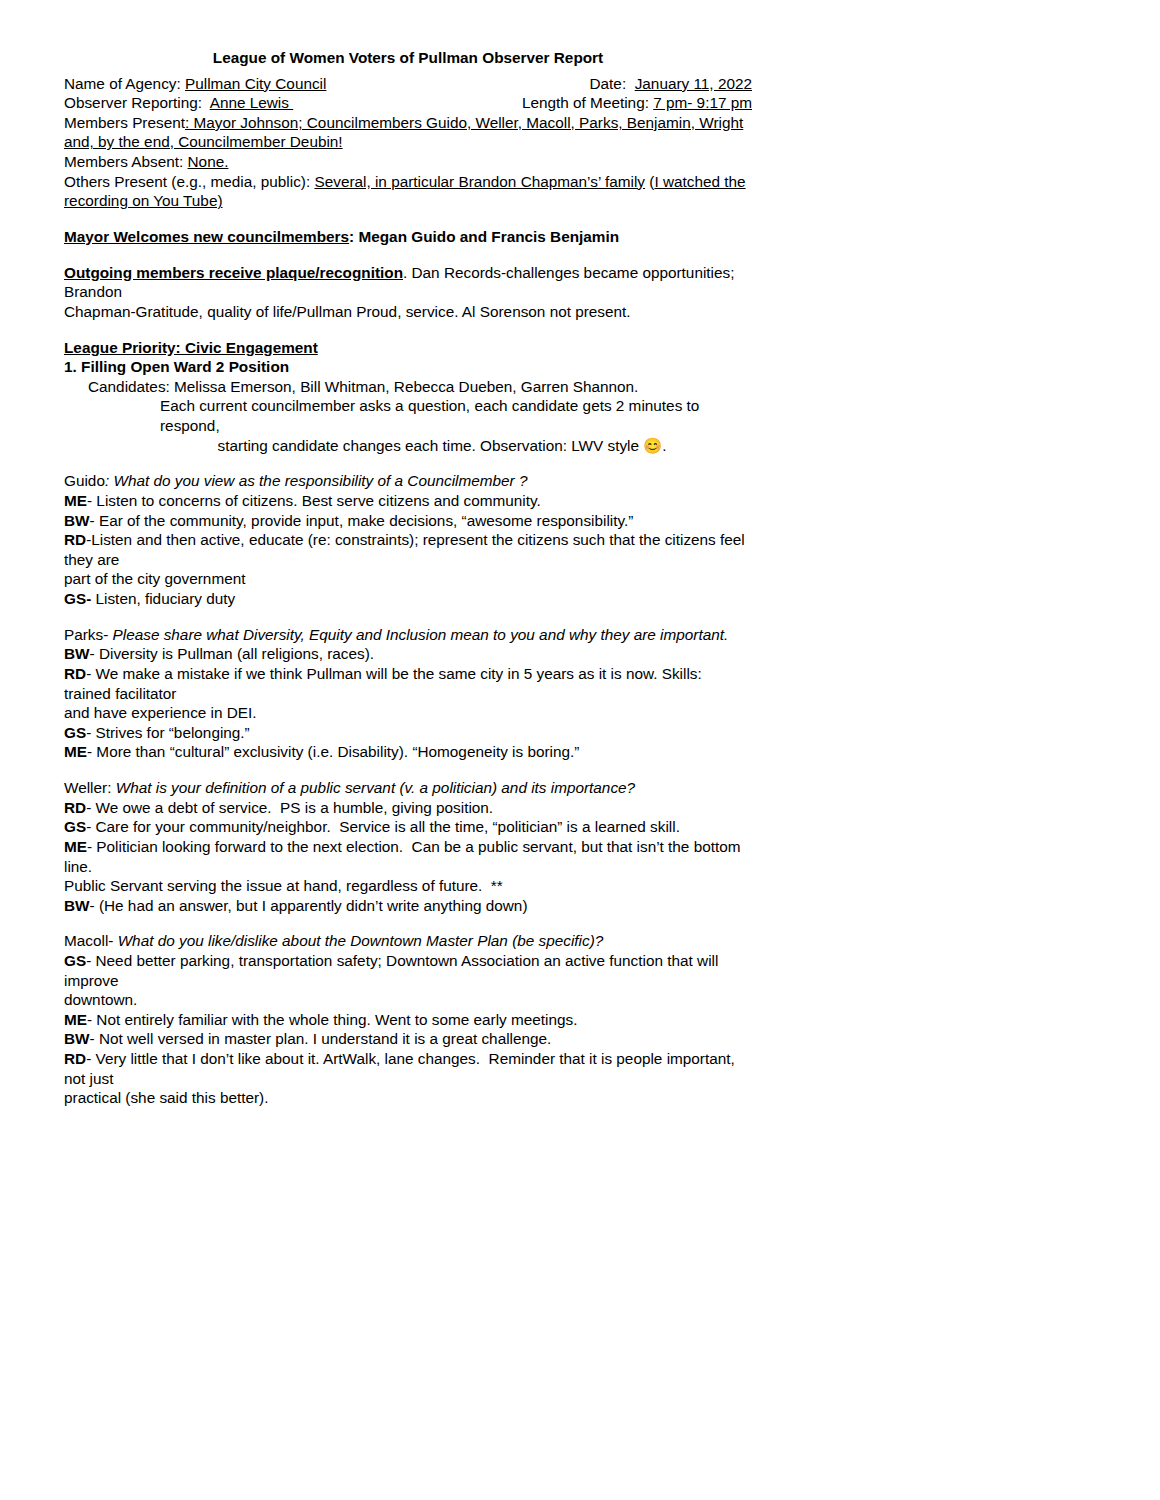League of Women Voters of Pullman Observer Report
Name of Agency: Pullman City Council Date: January 11, 2022
Observer Reporting: Anne Lewis Length of Meeting: 7 pm- 9:17 pm
Members Present: Mayor Johnson; Councilmembers Guido, Weller, Macoll, Parks, Benjamin, Wright
and, by the end, Councilmember Deubin!
Members Absent: None.
Others Present (e.g., media, public): Several, in particular Brandon Chapman’s’ family (I watched the
recording on You Tube)
Mayor Welcomes new councilmembers: Megan Guido and Francis Benjamin
Outgoing members receive plaque/recognition. Dan Records-challenges became opportunities; Brandon
Chapman-Gratitude, quality of life/Pullman Proud, service. Al Sorenson not present.
League Priority: Civic Engagement
1. Filling Open Ward 2 Position
Candidates: Melissa Emerson, Bill Whitman, Rebecca Dueben, Garren Shannon.
Each current councilmember asks a question, each candidate gets 2 minutes to respond,
starting candidate changes each time. Observation: LWV style 😊.
Guido: What do you view as the responsibility of a Councilmember ?
ME- Listen to concerns of citizens. Best serve citizens and community.
BW- Ear of the community, provide input, make decisions, “awesome responsibility.”
RD-Listen and then active, educate (re: constraints); represent the citizens such that the citizens feel they are
part of the city government
GS- Listen, fiduciary duty
Parks- Please share what Diversity, Equity and Inclusion mean to you and why they are important.
BW- Diversity is Pullman (all religions, races).
RD- We make a mistake if we think Pullman will be the same city in 5 years as it is now. Skills: trained facilitator
and have experience in DEI.
GS- Strives for “belonging.”
ME- More than “cultural” exclusivity (i.e. Disability). “Homogeneity is boring.”
Weller: What is your definition of a public servant (v. a politician) and its importance?
RD- We owe a debt of service. PS is a humble, giving position.
GS- Care for your community/neighbor. Service is all the time, “politician” is a learned skill.
ME- Politician looking forward to the next election. Can be a public servant, but that isn’t the bottom line.
Public Servant serving the issue at hand, regardless of future. **
BW- (He had an answer, but I apparently didn’t write anything down)
Macoll- What do you like/dislike about the Downtown Master Plan (be specific)?
GS- Need better parking, transportation safety; Downtown Association an active function that will improve
downtown.
ME- Not entirely familiar with the whole thing. Went to some early meetings.
BW- Not well versed in master plan. I understand it is a great challenge.
RD- Very little that I don’t like about it. ArtWalk, lane changes. Reminder that it is people important, not just
practical (she said this better).